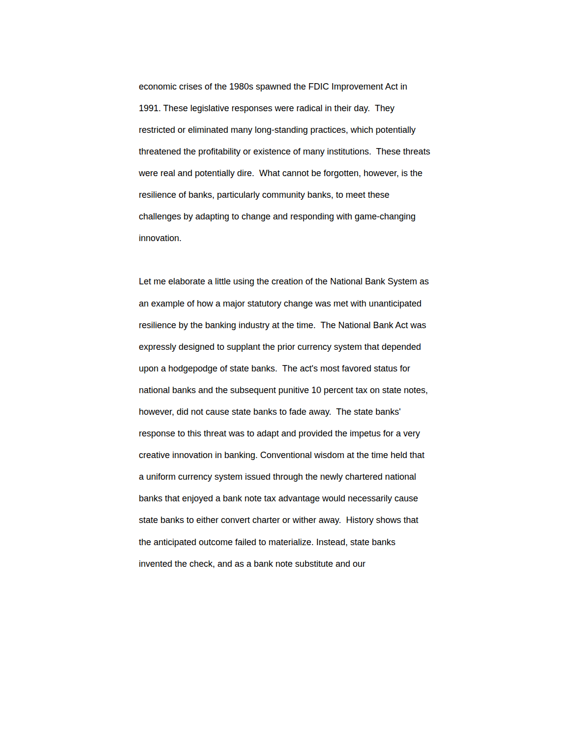economic crises of the 1980s spawned the FDIC Improvement Act in 1991. These legislative responses were radical in their day. They restricted or eliminated many long-standing practices, which potentially threatened the profitability or existence of many institutions. These threats were real and potentially dire. What cannot be forgotten, however, is the resilience of banks, particularly community banks, to meet these challenges by adapting to change and responding with game-changing innovation.
Let me elaborate a little using the creation of the National Bank System as an example of how a major statutory change was met with unanticipated resilience by the banking industry at the time. The National Bank Act was expressly designed to supplant the prior currency system that depended upon a hodgepodge of state banks. The act's most favored status for national banks and the subsequent punitive 10 percent tax on state notes, however, did not cause state banks to fade away. The state banks' response to this threat was to adapt and provided the impetus for a very creative innovation in banking. Conventional wisdom at the time held that a uniform currency system issued through the newly chartered national banks that enjoyed a bank note tax advantage would necessarily cause state banks to either convert charter or wither away. History shows that the anticipated outcome failed to materialize. Instead, state banks invented the check, and as a bank note substitute and our